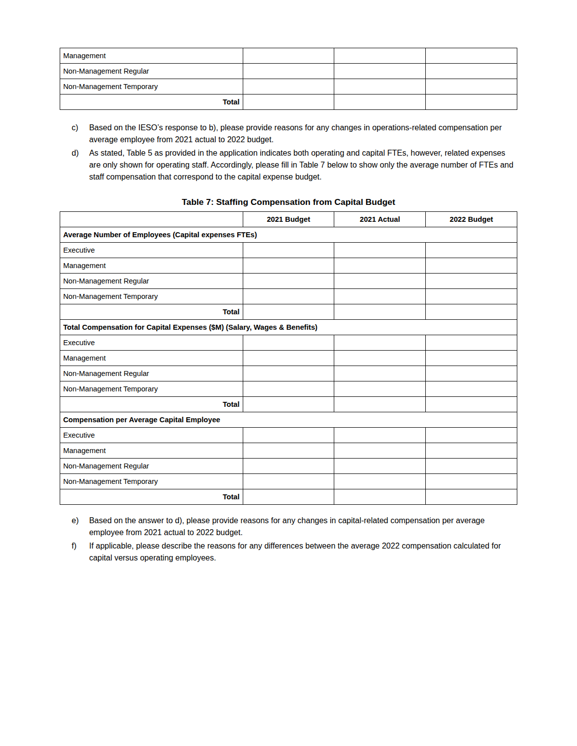| Management | | | |
| Non-Management Regular | | | |
| Non-Management Temporary | | | |
| Total | | | |
c) Based on the IESO’s response to b), please provide reasons for any changes in operations-related compensation per average employee from 2021 actual to 2022 budget.
d) As stated, Table 5 as provided in the application indicates both operating and capital FTEs, however, related expenses are only shown for operating staff. Accordingly, please fill in Table 7 below to show only the average number of FTEs and staff compensation that correspond to the capital expense budget.
Table 7: Staffing Compensation from Capital Budget
| | 2021 Budget | 2021 Actual | 2022 Budget |
| --- | --- | --- | --- |
| Average Number of Employees (Capital expenses FTEs) |
| Executive | | | |
| Management | | | |
| Non-Management Regular | | | |
| Non-Management Temporary | | | |
| Total | | | |
| Total Compensation for Capital Expenses ($M) (Salary, Wages & Benefits) |
| Executive | | | |
| Management | | | |
| Non-Management Regular | | | |
| Non-Management Temporary | | | |
| Total | | | |
| Compensation per Average Capital Employee |
| Executive | | | |
| Management | | | |
| Non-Management Regular | | | |
| Non-Management Temporary | | | |
| Total | | | |
e) Based on the answer to d), please provide reasons for any changes in capital-related compensation per average employee from 2021 actual to 2022 budget.
f) If applicable, please describe the reasons for any differences between the average 2022 compensation calculated for capital versus operating employees.